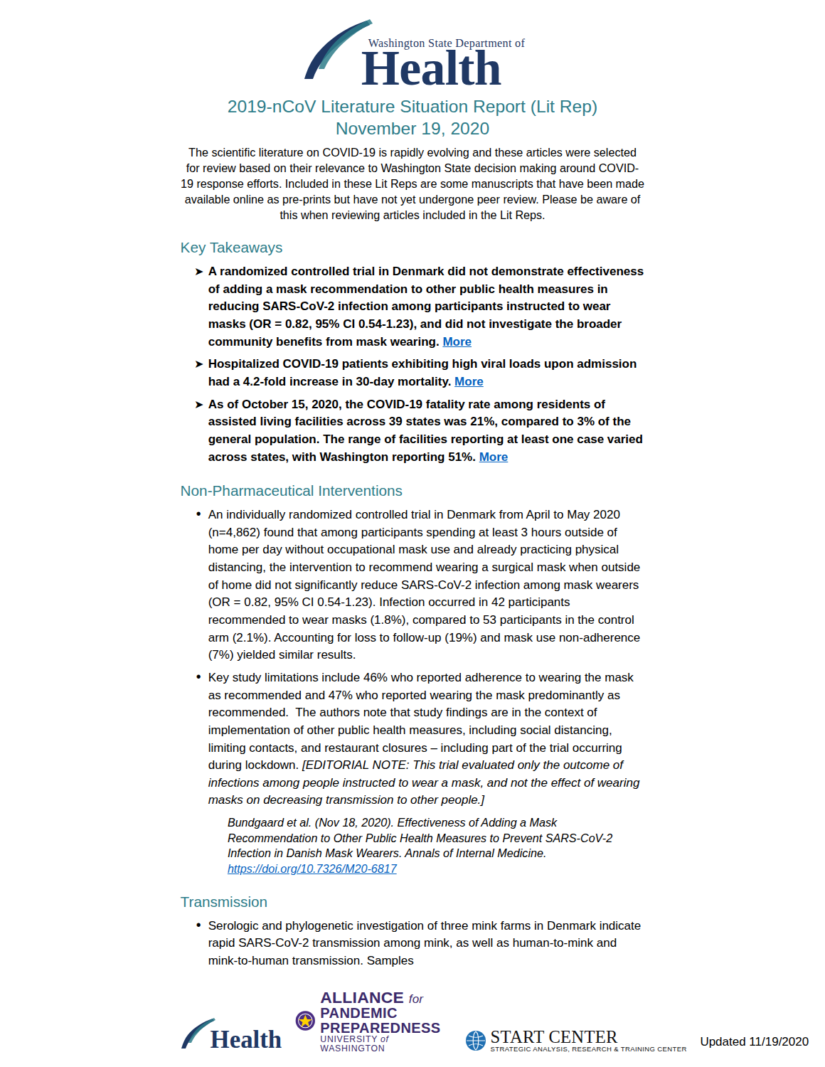Washington State Department of Health
2019-nCoV Literature Situation Report (Lit Rep) November 19, 2020
The scientific literature on COVID-19 is rapidly evolving and these articles were selected for review based on their relevance to Washington State decision making around COVID-19 response efforts. Included in these Lit Reps are some manuscripts that have been made available online as pre-prints but have not yet undergone peer review. Please be aware of this when reviewing articles included in the Lit Reps.
Key Takeaways
A randomized controlled trial in Denmark did not demonstrate effectiveness of adding a mask recommendation to other public health measures in reducing SARS-CoV-2 infection among participants instructed to wear masks (OR = 0.82, 95% CI 0.54-1.23), and did not investigate the broader community benefits from mask wearing. More
Hospitalized COVID-19 patients exhibiting high viral loads upon admission had a 4.2-fold increase in 30-day mortality. More
As of October 15, 2020, the COVID-19 fatality rate among residents of assisted living facilities across 39 states was 21%, compared to 3% of the general population. The range of facilities reporting at least one case varied across states, with Washington reporting 51%. More
Non-Pharmaceutical Interventions
An individually randomized controlled trial in Denmark from April to May 2020 (n=4,862) found that among participants spending at least 3 hours outside of home per day without occupational mask use and already practicing physical distancing, the intervention to recommend wearing a surgical mask when outside of home did not significantly reduce SARS-CoV-2 infection among mask wearers (OR = 0.82, 95% CI 0.54-1.23). Infection occurred in 42 participants recommended to wear masks (1.8%), compared to 53 participants in the control arm (2.1%). Accounting for loss to follow-up (19%) and mask use non-adherence (7%) yielded similar results.
Key study limitations include 46% who reported adherence to wearing the mask as recommended and 47% who reported wearing the mask predominantly as recommended. The authors note that study findings are in the context of implementation of other public health measures, including social distancing, limiting contacts, and restaurant closures – including part of the trial occurring during lockdown. [EDITORIAL NOTE: This trial evaluated only the outcome of infections among people instructed to wear a mask, and not the effect of wearing masks on decreasing transmission to other people.]
Bundgaard et al. (Nov 18, 2020). Effectiveness of Adding a Mask Recommendation to Other Public Health Measures to Prevent SARS-CoV-2 Infection in Danish Mask Wearers. Annals of Internal Medicine. https://doi.org/10.7326/M20-6817
Transmission
Serologic and phylogenetic investigation of three mink farms in Denmark indicate rapid SARS-CoV-2 transmission among mink, as well as human-to-mink and mink-to-human transmission. Samples
Health
ALLIANCE for
PANDEMIC PREPAREDNESS
UNIVERSITY of WASHINGTON
START CENTER
STRATEGIC ANALYSIS, RESEARCH & TRAINING CENTER
Updated 11/19/2020